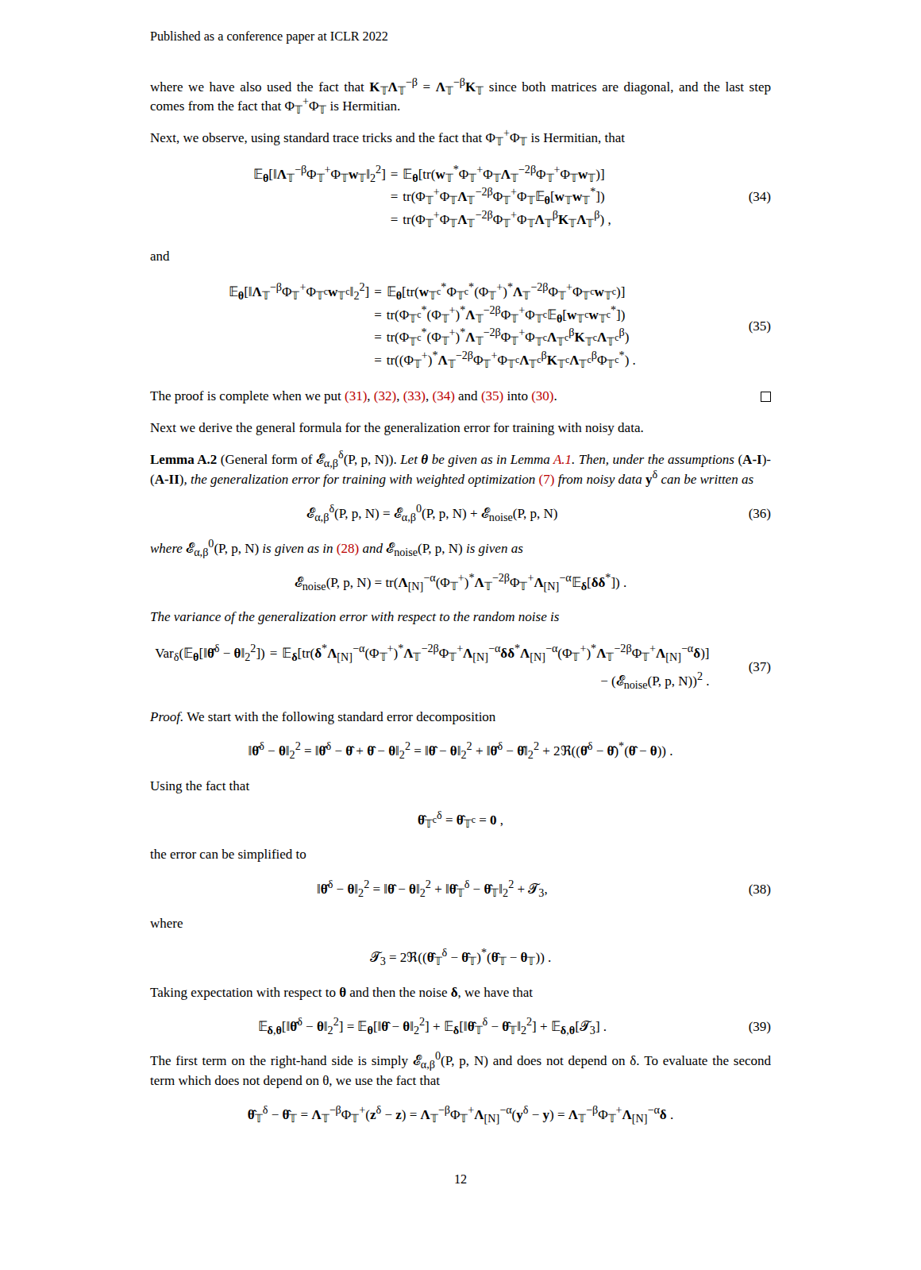Published as a conference paper at ICLR 2022
where we have also used the fact that K𝕋Λ𝕋−β = Λ𝕋−βK𝕋 since both matrices are diagonal, and the last step comes from the fact that Φ𝕋+Φ𝕋 is Hermitian.
Next, we observe, using standard trace tricks and the fact that Φ𝕋+Φ𝕋 is Hermitian, that
𝔼θ[‖Λ𝕋−βΦ𝕋+Φ𝕋w𝕋‖22] = 𝔼θ[tr(w𝕋*Φ𝕋+Φ𝕋Λ𝕋−2βΦ𝕋+Φ𝕋w𝕋)]
= tr(Φ𝕋+Φ𝕋Λ𝕋−2βΦ𝕋+Φ𝕋𝔼θ[w𝕋w𝕋*])
= tr(Φ𝕋+Φ𝕋Λ𝕋−2βΦ𝕋+Φ𝕋Λ𝕋βK𝕋Λ𝕋β) ,
(34)
and
𝔼θ[‖Λ𝕋−βΦ𝕋+Φ𝕋cw𝕋c‖22] = 𝔼θ[tr(w𝕋c*Φ𝕋c*(Φ𝕋+)*Λ𝕋−2βΦ𝕋+Φ𝕋cw𝕋c)]
= tr(Φ𝕋c*(Φ𝕋+)*Λ𝕋−2βΦ𝕋+Φ𝕋c𝔼θ[w𝕋cw𝕋c*])
= tr(Φ𝕋c*(Φ𝕋+)*Λ𝕋−2βΦ𝕋+Φ𝕋cΛ𝕋cβK𝕋cΛ𝕋cβ)
= tr((Φ𝕋+)*Λ𝕋−2βΦ𝕋+Φ𝕋cΛ𝕋cβK𝕋cΛ𝕋cβΦ𝕋c*) .
(35)
The proof is complete when we put (31), (32), (33), (34) and (35) into (30).
Next we derive the general formula for the generalization error for training with noisy data.
Lemma A.2 (General form of 𝓔α,βδ(P, p, N)). Let θ be given as in Lemma A.1. Then, under the assumptions (A-I)-(A-II), the generalization error for training with weighted optimization (7) from noisy data yδ can be written as
𝓔α,βδ(P, p, N) = 𝓔α,β0(P, p, N) + 𝓔noise(P, p, N)
(36)
where 𝓔α,β0(P, p, N) is given as in (28) and 𝓔noise(P, p, N) is given as
𝓔noise(P, p, N) = tr(Λ[N]−α(Φ𝕋+)*Λ𝕋−2βΦ𝕋+Λ[N]−α𝔼δ[δδ*]) .
The variance of the generalization error with respect to the random noise is
Varδ(𝔼θ[‖θ̂δ − θ‖22]) = 𝔼δ[tr(δ*Λ[N]−α(Φ𝕋+)*Λ𝕋−2βΦ𝕋+Λ[N]−αδδ*Λ[N]−α(Φ𝕋+)*Λ𝕋−2βΦ𝕋+Λ[N]−αδ)]
− (𝓔noise(P, p, N))2 .
(37)
Proof. We start with the following standard error decomposition
‖θ̂δ − θ‖22 = ‖θ̂δ − θ̂ + θ̂ − θ‖22 = ‖θ̂ − θ‖22 + ‖θ̂δ − θ̂‖22 + 2ℜ((θ̂δ − θ̂)*(θ̂ − θ)) .
Using the fact that
θ̂𝕋cδ = θ̂𝕋c = 0 ,
the error can be simplified to
‖θ̂δ − θ‖22 = ‖θ̂ − θ‖22 + ‖θ̂𝕋δ − θ̂𝕋‖22 + 𝓣3,
(38)
where
𝓣3 = 2ℜ((θ̂𝕋δ − θ̂𝕋)*(θ̂𝕋 − θ𝕋)) .
Taking expectation with respect to θ and then the noise δ, we have that
𝔼δ,θ[‖θ̂δ − θ‖22] = 𝔼θ[‖θ̂ − θ‖22] + 𝔼δ[‖θ̂𝕋δ − θ̂𝕋‖22] + 𝔼δ,θ[𝓣3] .
(39)
The first term on the right-hand side is simply 𝓔α,β0(P, p, N) and does not depend on δ. To evaluate the second term which does not depend on θ, we use the fact that
θ̂𝕋δ − θ̂𝕋 = Λ𝕋−βΦ𝕋+(zδ − z) = Λ𝕋−βΦ𝕋+Λ[N]−α(yδ − y) = Λ𝕋−βΦ𝕋+Λ[N]−αδ .
12